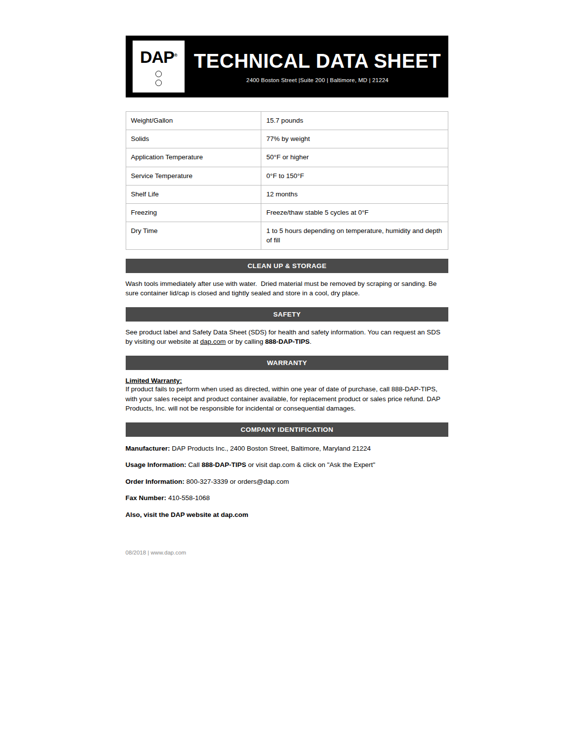DAP®
TECHNICAL DATA SHEET
2400 Boston Street |Suite 200 | Baltimore, MD | 21224
| Weight/Gallon | 15.7 pounds |
| Solids | 77% by weight |
| Application Temperature | 50°F or higher |
| Service Temperature | 0°F to 150°F |
| Shelf Life | 12 months |
| Freezing | Freeze/thaw stable 5 cycles at 0°F |
| Dry Time | 1 to 5 hours depending on temperature, humidity and depth of fill |
CLEAN UP & STORAGE
Wash tools immediately after use with water. Dried material must be removed by scraping or sanding. Be sure container lid/cap is closed and tightly sealed and store in a cool, dry place.
SAFETY
See product label and Safety Data Sheet (SDS) for health and safety information. You can request an SDS by visiting our website at dap.com or by calling 888-DAP-TIPS.
WARRANTY
Limited Warranty:
If product fails to perform when used as directed, within one year of date of purchase, call 888-DAP-TIPS, with your sales receipt and product container available, for replacement product or sales price refund. DAP Products, Inc. will not be responsible for incidental or consequential damages.
COMPANY IDENTIFICATION
Manufacturer: DAP Products Inc., 2400 Boston Street, Baltimore, Maryland 21224
Usage Information: Call 888-DAP-TIPS or visit dap.com & click on "Ask the Expert"
Order Information: 800-327-3339 or orders@dap.com
Fax Number: 410-558-1068
Also, visit the DAP website at dap.com
08/2018 | www.dap.com